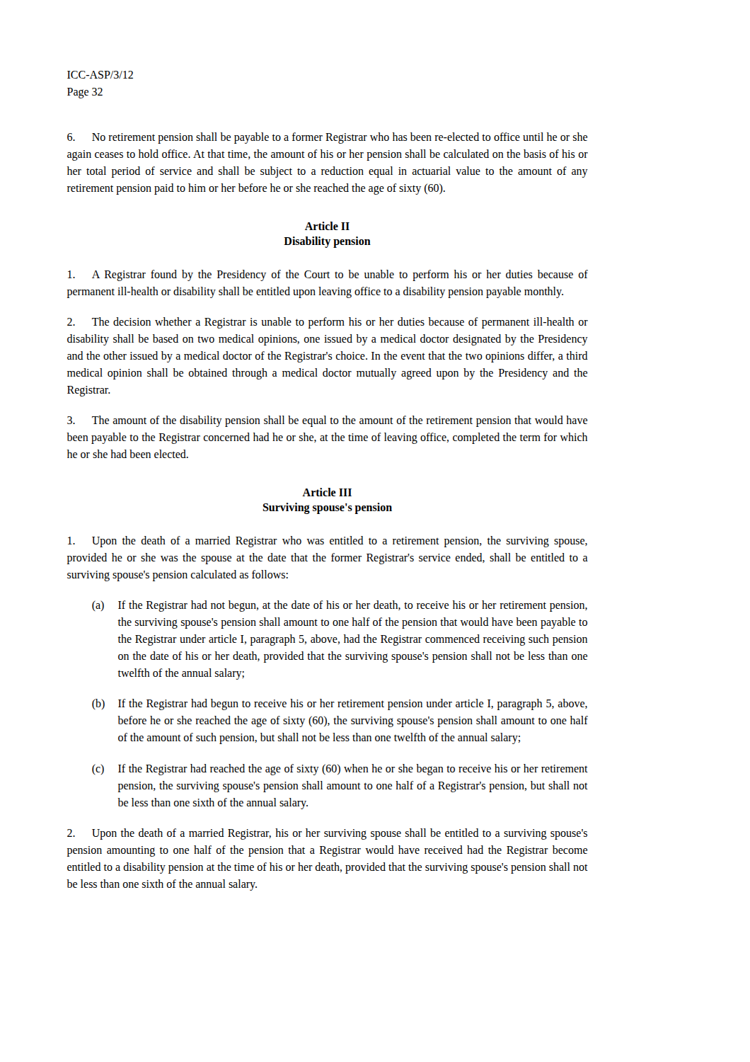ICC-ASP/3/12
Page 32
6. No retirement pension shall be payable to a former Registrar who has been re-elected to office until he or she again ceases to hold office. At that time, the amount of his or her pension shall be calculated on the basis of his or her total period of service and shall be subject to a reduction equal in actuarial value to the amount of any retirement pension paid to him or her before he or she reached the age of sixty (60).
Article II Disability pension
1. A Registrar found by the Presidency of the Court to be unable to perform his or her duties because of permanent ill-health or disability shall be entitled upon leaving office to a disability pension payable monthly.
2. The decision whether a Registrar is unable to perform his or her duties because of permanent ill-health or disability shall be based on two medical opinions, one issued by a medical doctor designated by the Presidency and the other issued by a medical doctor of the Registrar's choice. In the event that the two opinions differ, a third medical opinion shall be obtained through a medical doctor mutually agreed upon by the Presidency and the Registrar.
3. The amount of the disability pension shall be equal to the amount of the retirement pension that would have been payable to the Registrar concerned had he or she, at the time of leaving office, completed the term for which he or she had been elected.
Article III Surviving spouse's pension
1. Upon the death of a married Registrar who was entitled to a retirement pension, the surviving spouse, provided he or she was the spouse at the date that the former Registrar's service ended, shall be entitled to a surviving spouse's pension calculated as follows:
(a) If the Registrar had not begun, at the date of his or her death, to receive his or her retirement pension, the surviving spouse's pension shall amount to one half of the pension that would have been payable to the Registrar under article I, paragraph 5, above, had the Registrar commenced receiving such pension on the date of his or her death, provided that the surviving spouse's pension shall not be less than one twelfth of the annual salary;
(b) If the Registrar had begun to receive his or her retirement pension under article I, paragraph 5, above, before he or she reached the age of sixty (60), the surviving spouse's pension shall amount to one half of the amount of such pension, but shall not be less than one twelfth of the annual salary;
(c) If the Registrar had reached the age of sixty (60) when he or she began to receive his or her retirement pension, the surviving spouse's pension shall amount to one half of a Registrar's pension, but shall not be less than one sixth of the annual salary.
2. Upon the death of a married Registrar, his or her surviving spouse shall be entitled to a surviving spouse's pension amounting to one half of the pension that a Registrar would have received had the Registrar become entitled to a disability pension at the time of his or her death, provided that the surviving spouse's pension shall not be less than one sixth of the annual salary.